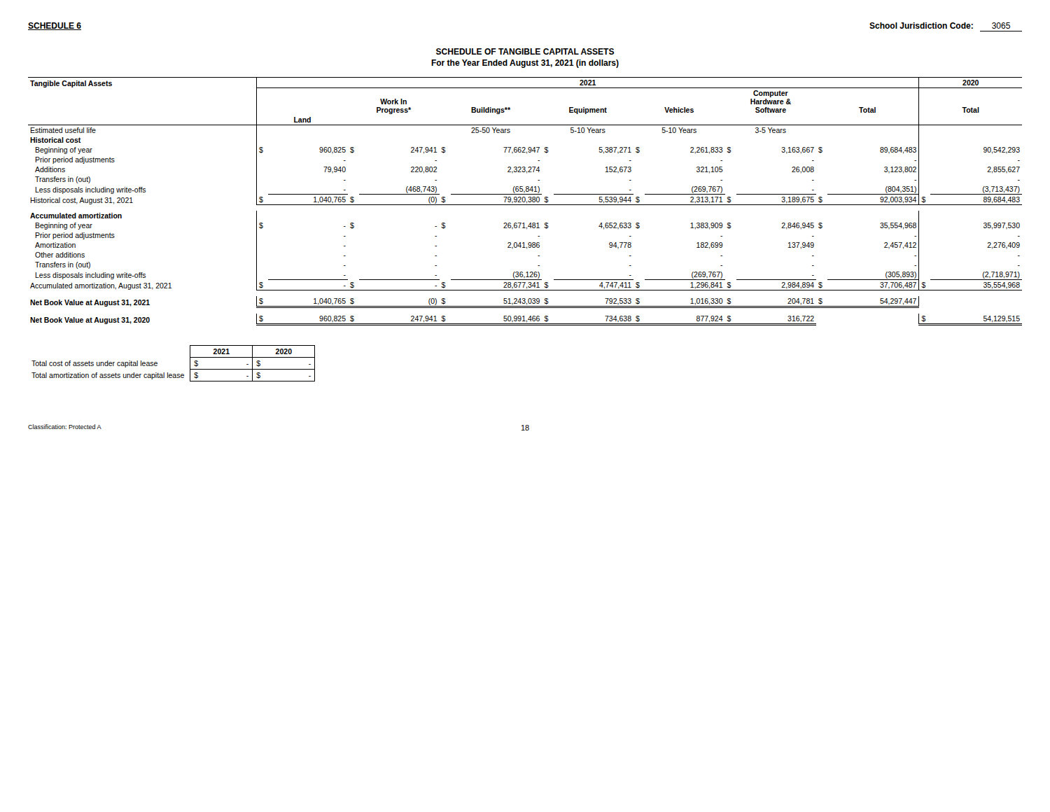SCHEDULE 6 School Jurisdiction Code: 3065
SCHEDULE OF TANGIBLE CAPITAL ASSETS
For the Year Ended August 31, 2021 (in dollars)
| Tangible Capital Assets | 2021 | 2020 |
| --- | --- | --- |
| | | Work In Progress* | Buildings** | Equipment | Vehicles | Computer Hardware & Software | Total | Total |
| | Land | | | | | | | |
| Estimated useful life | | | 25-50 Years | 5-10 Years | 5-10 Years | 3-5 Years | | |
| Historical cost | | | | | | | | |
| Beginning of year | $ | 960,825 | $ | 247,941 | $ | 77,662,947 | $ | 5,387,271 | $ | 2,261,833 | $ | 3,163,667 | $ | 89,684,483 | | 90,542,293 |
| Prior period adjustments | | - | | - | | - | | - | | - | | - | | - | | - |
| Additions | | 79,940 | | 220,802 | | 2,323,274 | | 152,673 | | 321,105 | | 26,008 | | 3,123,802 | | 2,855,627 |
| Transfers in (out) | | - | | - | | - | | - | | - | | - | | - | | - |
| Less disposals including write-offs | | - | | (468,743) | | (65,841) | | - | | (269,767) | | - | | (804,351) | | (3,713,437) |
| Historical cost, August 31, 2021 | $ | 1,040,765 | $ | (0) | $ | 79,920,380 | $ | 5,539,944 | $ | 2,313,171 | $ | 3,189,675 | $ | 92,003,934 | $ | 89,684,483 |
| Accumulated amortization | | | | | | | | |
| Beginning of year | $ | - | $ | - | $ | 26,671,481 | $ | 4,652,633 | $ | 1,383,909 | $ | 2,846,945 | $ | 35,554,968 | | 35,997,530 |
| Prior period adjustments | | - | | - | | - | | - | | - | | - | | - | | - |
| Amortization | | - | | - | | 2,041,986 | | 94,778 | | 182,699 | | 137,949 | | 2,457,412 | | 2,276,409 |
| Other additions | | - | | - | | - | | - | | - | | - | | - | | - |
| Transfers in (out) | | - | | - | | - | | - | | - | | - | | - | | - |
| Less disposals including write-offs | | - | | - | | (36,126) | | - | | (269,767) | | - | | (305,893) | | (2,718,971) |
| Accumulated amortization, August 31, 2021 | $ | - | $ | - | $ | 28,677,341 | $ | 4,747,411 | $ | 1,296,841 | $ | 2,984,894 | $ | 37,706,487 | $ | 35,554,968 |
| Net Book Value at August 31, 2021 | $ | 1,040,765 | $ | (0) | $ | 51,243,039 | $ | 792,533 | $ | 1,016,330 | $ | 204,781 | $ | 54,297,447 | | |
| Net Book Value at August 31, 2020 | $ | 960,825 | $ | 247,941 | $ | 50,991,466 | $ | 734,638 | $ | 877,924 | $ | 316,722 | | | $ | 54,129,515 |
| | 2021 | 2020 |
| Total cost of assets under capital lease | $ | - | $ | - |
| Total amortization of assets under capital lease | $ | - | $ | - |
Classification: Protected A 18